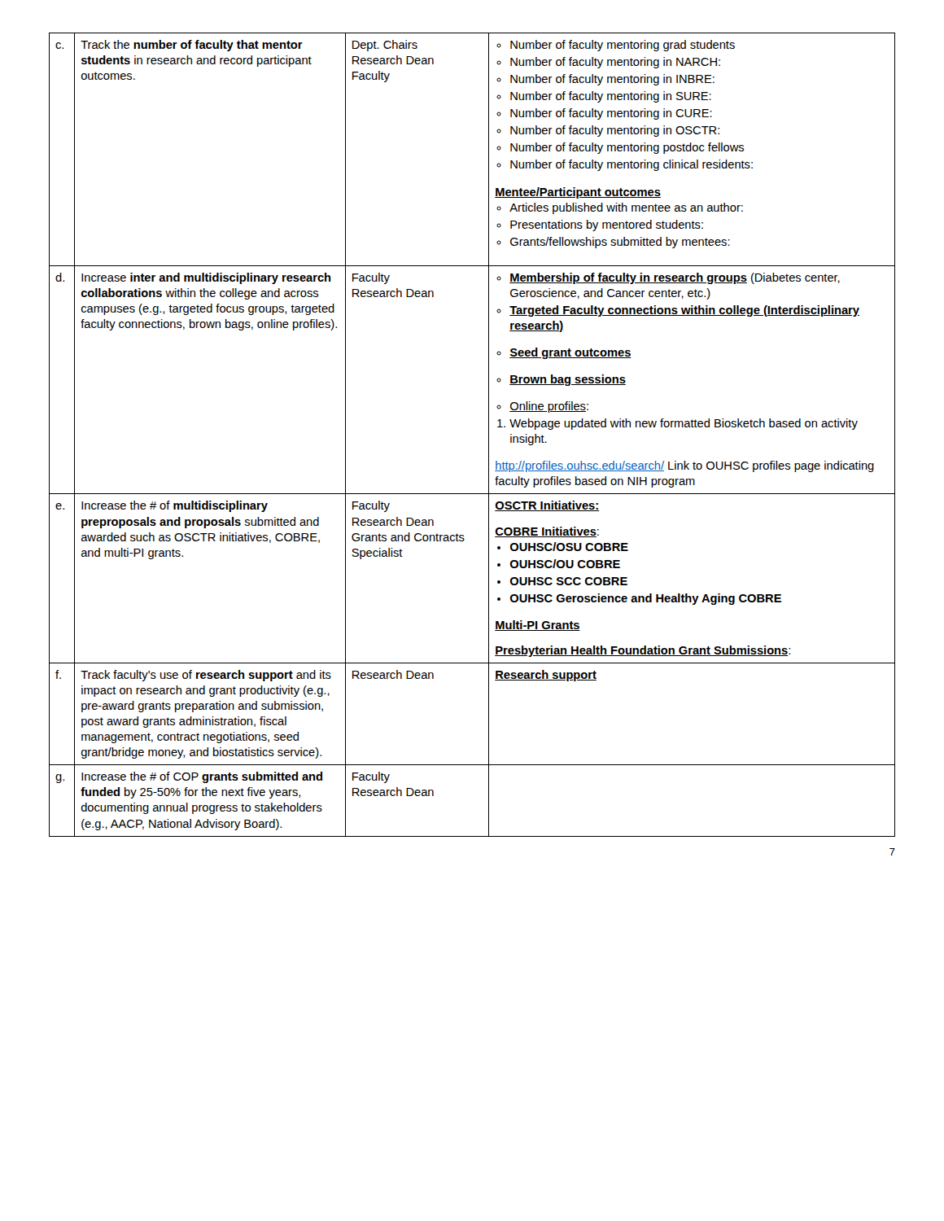| c. | Track the number of faculty that mentor students in research and record participant outcomes. | Dept. Chairs Research Dean Faculty | Number of faculty mentoring grad students Number of faculty mentoring in NARCH: Number of faculty mentoring in INBRE: Number of faculty mentoring in SURE: Number of faculty mentoring in CURE: Number of faculty mentoring in OSCTR: Number of faculty mentoring postdoc fellows Number of faculty mentoring clinical residents: Mentee/Participant outcomes Articles published with mentee as an author: Presentations by mentored students: Grants/fellowships submitted by mentees: |
| d. | Increase inter and multidisciplinary research collaborations within the college and across campuses (e.g., targeted focus groups, targeted faculty connections, brown bags, online profiles). | Faculty Research Dean | Membership of faculty in research groups (Diabetes center, Geroscience, and Cancer center, etc.) Targeted Faculty connections within college (Interdisciplinary research) Seed grant outcomes Brown bag sessions Online profiles : Webpage updated with new formatted Biosketch based on activity insight. http://profiles.ouhsc.edu/search/ Link to OUHSC profiles page indicating faculty profiles based on NIH program |
| e. | Increase the # of multidisciplinary preproposals and proposals submitted and awarded such as OSCTR initiatives, COBRE, and multi-PI grants. | Faculty Research Dean Grants and Contracts Specialist | OSCTR Initiatives: COBRE Initiatives : OUHSC/OSU COBRE OUHSC/OU COBRE OUHSC SCC COBRE OUHSC Geroscience and Healthy Aging COBRE Multi-PI Grants Presbyterian Health Foundation Grant Submissions : |
| f. | Track faculty's use of research support and its impact on research and grant productivity (e.g., pre-award grants preparation and submission, post award grants administration, fiscal management, contract negotiations, seed grant/bridge money, and biostatistics service). | Research Dean | Research support |
| g. | Increase the # of COP grants submitted and funded by 25-50% for the next five years, documenting annual progress to stakeholders (e.g., AACP, National Advisory Board). | Faculty Research Dean | |
7